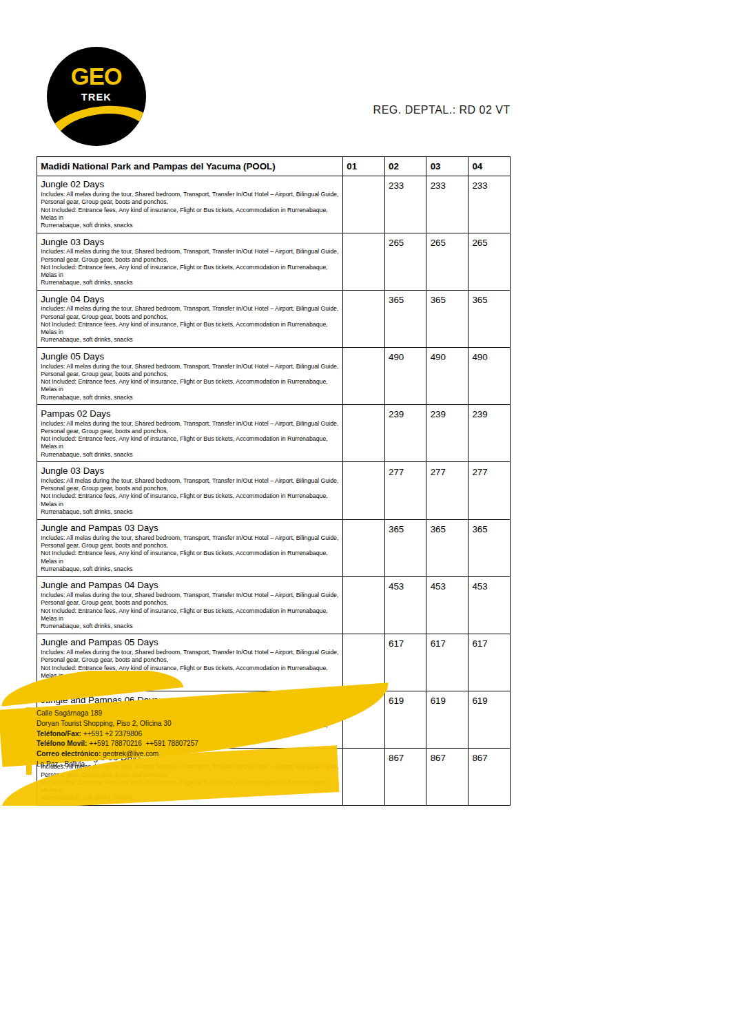GEO
TREK
REG. DEPTAL.: RD 02 VT
| Madidi National Park and Pampas del Yacuma (POOL) | 01 | 02 | 03 | 04 |
| --- | --- | --- | --- | --- |
| Jungle 02 Days Includes: All melas during the tour, Shared bedroom, Transport, Transfer In/Out Hotel – Airport, Bilingual Guide, Personal gear, Group gear, boots and ponchos, Not Included: Entrance fees, Any kind of insurance, Flight or Bus tickets, Accommodation in Rurrenabaque, Melas in Rurrenabaque, soft drinks, snacks | | 233 | 233 | 233 |
| Jungle 03 Days Includes: All melas during the tour, Shared bedroom, Transport, Transfer In/Out Hotel – Airport, Bilingual Guide, Personal gear, Group gear, boots and ponchos, Not Included: Entrance fees, Any kind of insurance, Flight or Bus tickets, Accommodation in Rurrenabaque, Melas in Rurrenabaque, soft drinks, snacks | | 265 | 265 | 265 |
| Jungle 04 Days Includes: All melas during the tour, Shared bedroom, Transport, Transfer In/Out Hotel – Airport, Bilingual Guide, Personal gear, Group gear, boots and ponchos, Not Included: Entrance fees, Any kind of insurance, Flight or Bus tickets, Accommodation in Rurrenabaque, Melas in Rurrenabaque, soft drinks, snacks | | 365 | 365 | 365 |
| Jungle 05 Days Includes: All melas during the tour, Shared bedroom, Transport, Transfer In/Out Hotel – Airport, Bilingual Guide, Personal gear, Group gear, boots and ponchos, Not Included: Entrance fees, Any kind of insurance, Flight or Bus tickets, Accommodation in Rurrenabaque, Melas in Rurrenabaque, soft drinks, snacks | | 490 | 490 | 490 |
| Pampas 02 Days Includes: All melas during the tour, Shared bedroom, Transport, Transfer In/Out Hotel – Airport, Bilingual Guide, Personal gear, Group gear, boots and ponchos, Not Included: Entrance fees, Any kind of insurance, Flight or Bus tickets, Accommodation in Rurrenabaque, Melas in Rurrenabaque, soft drinks, snacks | | 239 | 239 | 239 |
| Jungle 03 Days Includes: All melas during the tour, Shared bedroom, Transport, Transfer In/Out Hotel – Airport, Bilingual Guide, Personal gear, Group gear, boots and ponchos, Not Included: Entrance fees, Any kind of insurance, Flight or Bus tickets, Accommodation in Rurrenabaque, Melas in Rurrenabaque, soft drinks, snacks | | 277 | 277 | 277 |
| Jungle and Pampas 03 Days Includes: All melas during the tour, Shared bedroom, Transport, Transfer In/Out Hotel – Airport, Bilingual Guide, Personal gear, Group gear, boots and ponchos, Not Included: Entrance fees, Any kind of insurance, Flight or Bus tickets, Accommodation in Rurrenabaque, Melas in Rurrenabaque, soft drinks, snacks | | 365 | 365 | 365 |
| Jungle and Pampas 04 Days Includes: All melas during the tour, Shared bedroom, Transport, Transfer In/Out Hotel – Airport, Bilingual Guide, Personal gear, Group gear, boots and ponchos, Not Included: Entrance fees, Any kind of insurance, Flight or Bus tickets, Accommodation in Rurrenabaque, Melas in Rurrenabaque, soft drinks, snacks | | 453 | 453 | 453 |
| Jungle and Pampas 05 Days Includes: All melas during the tour, Shared bedroom, Transport, Transfer In/Out Hotel – Airport, Bilingual Guide, Personal gear, Group gear, boots and ponchos, Not Included: Entrance fees, Any kind of insurance, Flight or Bus tickets, Accommodation in Rurrenabaque, Melas in Rurrenabaque, soft drinks, snacks | | 617 | 617 | 617 |
| Jungle and Pampas 06 Days Includes: All melas during the tour, Shared bedroom, Transport, Transfer In/Out Hotel – Airport, Bilingual Guide, Personal gear, Group gear, boots and ponchos, Not Included: Entrance fees, Any kind of insurance, Flight or Bus tickets, Accommodation in Rurrenabaque, Melas in Rurrenabaque, soft drinks, snacks | | 619 | 619 | 619 |
| Trekking Jungle 06 Days Includes: All melas during the tour, Shared bedroom, Transport, Transfer In/Out Hotel – Airport, Bilingual Guide, Personal gear, Group gear, boots and ponchos, Not Included: Entrance fees, Any kind of insurance, Flight or Bus tickets, Accommodation in Rurrenabaque, Melas in Rurrenabaque, soft drinks, snacks | | 867 | 867 | 867 |
Calle Sagárnaga 189
Doryan Tourist Shopping, Piso 2, Oficina 30
Teléfono/Fax: ++591 +2 2379806
Teléfono Movil: ++591 78870216 ++591 78807257
Correo electrónico: geotrek@live.com
La Paz - Bolivia